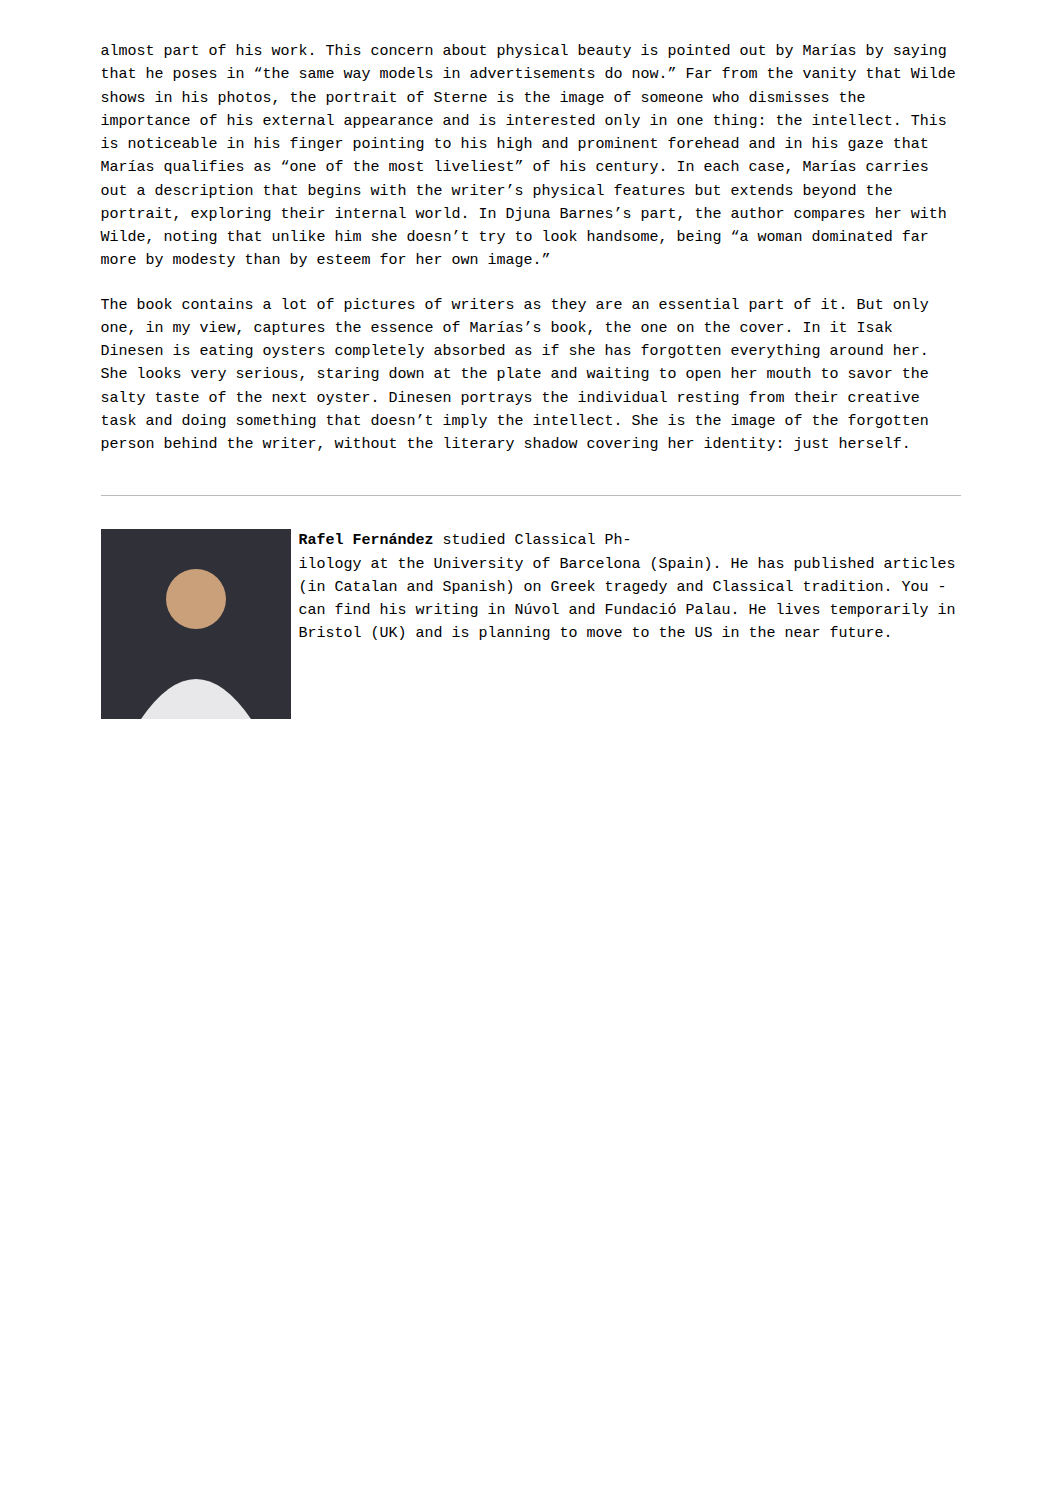almost part of his work. This concern about physical beauty is pointed out by Marías by saying that he poses in “the same way models in advertisements do now.” Far from the vanity that Wilde shows in his photos, the portrait of Sterne is the image of someone who dismisses the importance of his external appearance and is interested only in one thing: the intellect. This is noticeable in his finger pointing to his high and prominent forehead and in his gaze that Marías qualifies as “one of the most liveliest” of his century. In each case, Marías carries out a description that begins with the writer’s physical features but extends beyond the portrait, exploring their internal world. In Djuna Barnes’s part, the author compares her with Wilde, noting that unlike him she doesn’t try to look handsome, being “a woman dominated far more by modesty than by esteem for her own image.”
The book contains a lot of pictures of writers as they are an essential part of it. But only one, in my view, captures the essence of Marías’s book, the one on the cover. In it Isak Dinesen is eating oysters completely absorbed as if she has forgotten everything around her. She looks very serious, staring down at the plate and waiting to open her mouth to savor the salty taste of the next oyster. Dinesen portrays the individual resting from their creative task and doing something that doesn’t imply the intellect. She is the image of the forgotten person behind the writer, without the literary shadow covering her identity: just herself.
Rafel Fernández studied Classical Ph-
ilology at the University of Barcelona (Spain). He has published articles (in Catalan and Spanish) on Greek tragedy and Classical tradition. You -
can find his writing in Núvol and Fundació Palau. He lives temporarily in Bristol (UK) and is planning to move to the US in the near future.